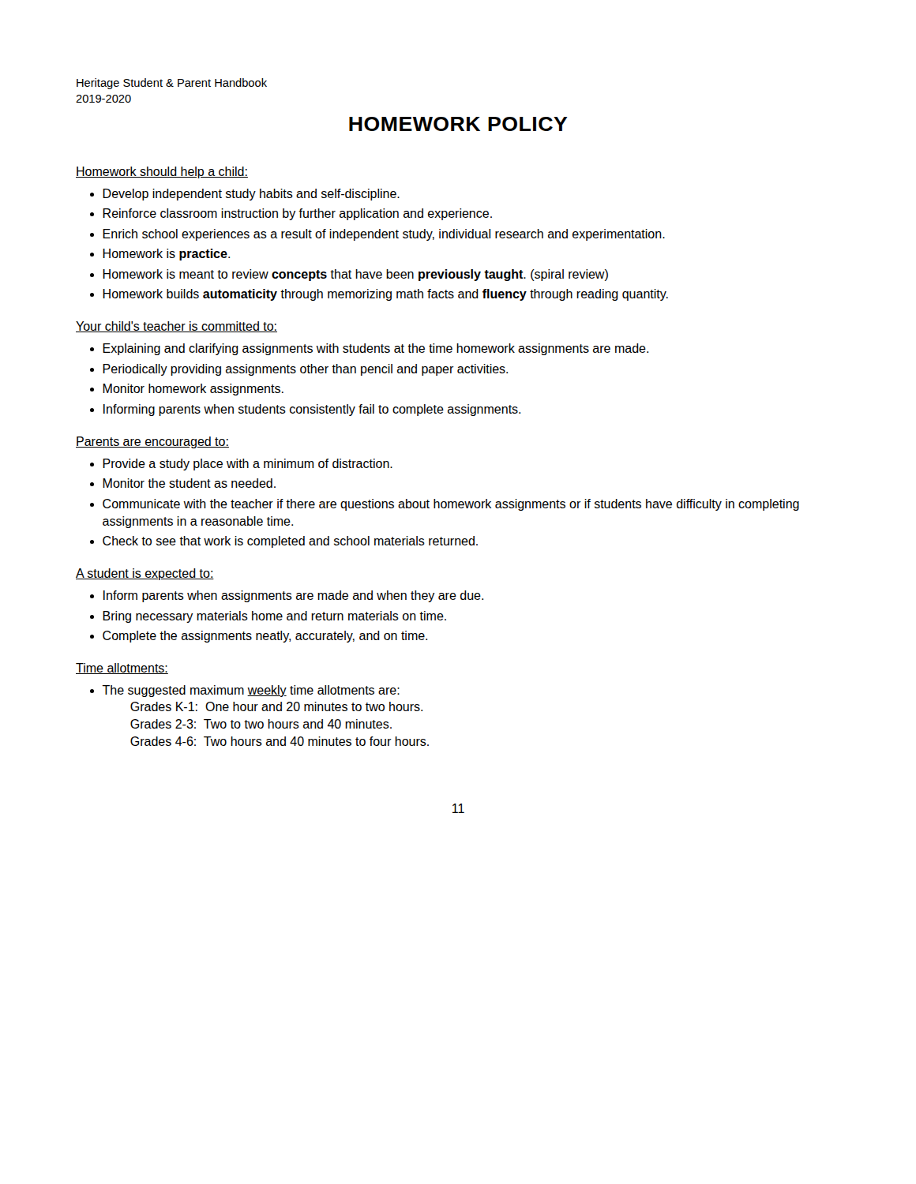Heritage Student & Parent Handbook
2019-2020
HOMEWORK POLICY
Homework should help a child:
Develop independent study habits and self-discipline.
Reinforce classroom instruction by further application and experience.
Enrich school experiences as a result of independent study, individual research and experimentation.
Homework is practice.
Homework is meant to review concepts that have been previously taught. (spiral review)
Homework builds automaticity through memorizing math facts and fluency through reading quantity.
Your child's teacher is committed to:
Explaining and clarifying assignments with students at the time homework assignments are made.
Periodically providing assignments other than pencil and paper activities.
Monitor homework assignments.
Informing parents when students consistently fail to complete assignments.
Parents are encouraged to:
Provide a study place with a minimum of distraction.
Monitor the student as needed.
Communicate with the teacher if there are questions about homework assignments or if students have difficulty in completing assignments in a reasonable time.
Check to see that work is completed and school materials returned.
A student is expected to:
Inform parents when assignments are made and when they are due.
Bring necessary materials home and return materials on time.
Complete the assignments neatly, accurately, and on time.
Time allotments:
The suggested maximum weekly time allotments are:
Grades K-1: One hour and 20 minutes to two hours.
Grades 2-3: Two to two hours and 40 minutes.
Grades 4-6: Two hours and 40 minutes to four hours.
11